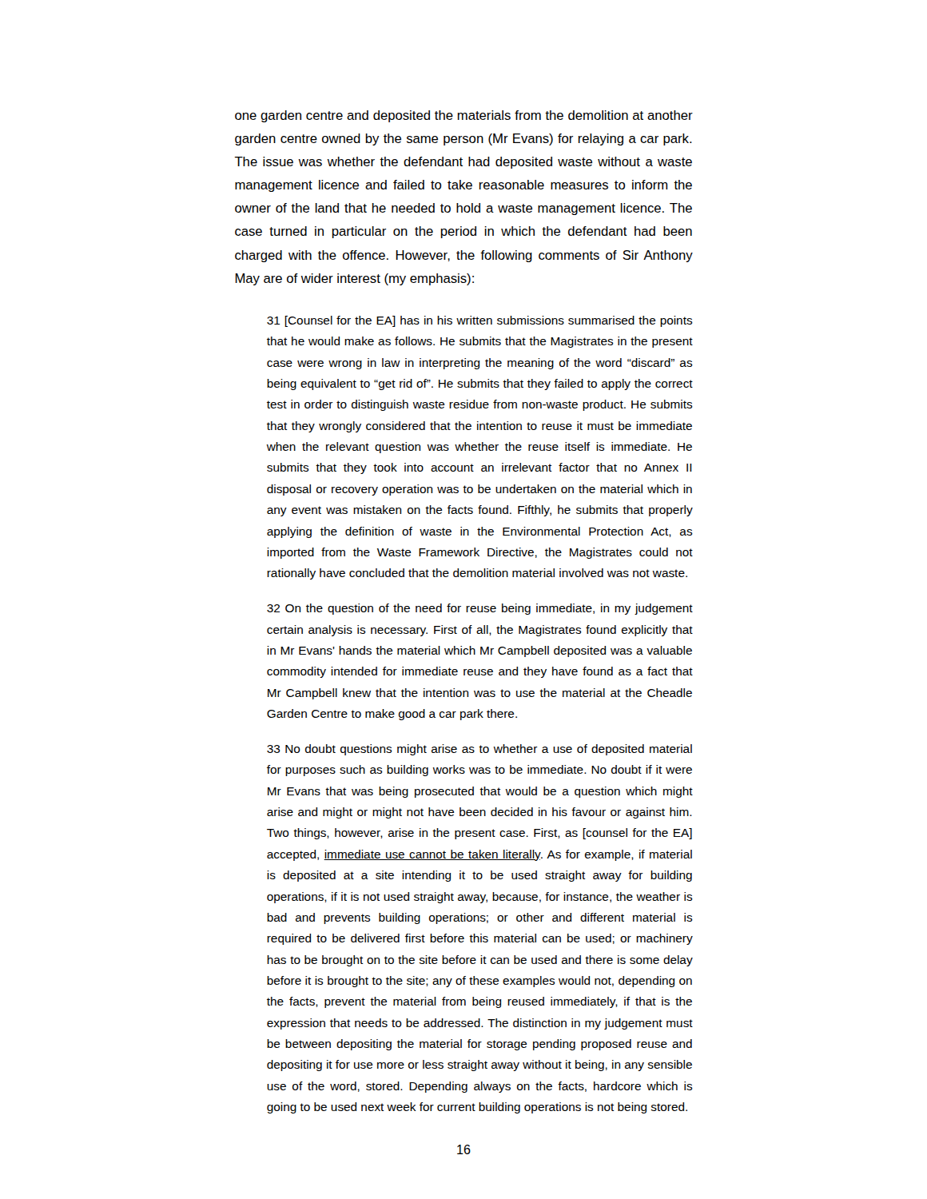one garden centre and deposited the materials from the demolition at another garden centre owned by the same person (Mr Evans) for relaying a car park. The issue was whether the defendant had deposited waste without a waste management licence and failed to take reasonable measures to inform the owner of the land that he needed to hold a waste management licence. The case turned in particular on the period in which the defendant had been charged with the offence. However, the following comments of Sir Anthony May are of wider interest (my emphasis):
31 [Counsel for the EA] has in his written submissions summarised the points that he would make as follows. He submits that the Magistrates in the present case were wrong in law in interpreting the meaning of the word “discard” as being equivalent to “get rid of”. He submits that they failed to apply the correct test in order to distinguish waste residue from non-waste product. He submits that they wrongly considered that the intention to reuse it must be immediate when the relevant question was whether the reuse itself is immediate. He submits that they took into account an irrelevant factor that no Annex II disposal or recovery operation was to be undertaken on the material which in any event was mistaken on the facts found. Fifthly, he submits that properly applying the definition of waste in the Environmental Protection Act, as imported from the Waste Framework Directive, the Magistrates could not rationally have concluded that the demolition material involved was not waste.
32 On the question of the need for reuse being immediate, in my judgement certain analysis is necessary. First of all, the Magistrates found explicitly that in Mr Evans' hands the material which Mr Campbell deposited was a valuable commodity intended for immediate reuse and they have found as a fact that Mr Campbell knew that the intention was to use the material at the Cheadle Garden Centre to make good a car park there.
33 No doubt questions might arise as to whether a use of deposited material for purposes such as building works was to be immediate. No doubt if it were Mr Evans that was being prosecuted that would be a question which might arise and might or might not have been decided in his favour or against him. Two things, however, arise in the present case. First, as [counsel for the EA] accepted, immediate use cannot be taken literally. As for example, if material is deposited at a site intending it to be used straight away for building operations, if it is not used straight away, because, for instance, the weather is bad and prevents building operations; or other and different material is required to be delivered first before this material can be used; or machinery has to be brought on to the site before it can be used and there is some delay before it is brought to the site; any of these examples would not, depending on the facts, prevent the material from being reused immediately, if that is the expression that needs to be addressed. The distinction in my judgement must be between depositing the material for storage pending proposed reuse and depositing it for use more or less straight away without it being, in any sensible use of the word, stored. Depending always on the facts, hardcore which is going to be used next week for current building operations is not being stored.
16